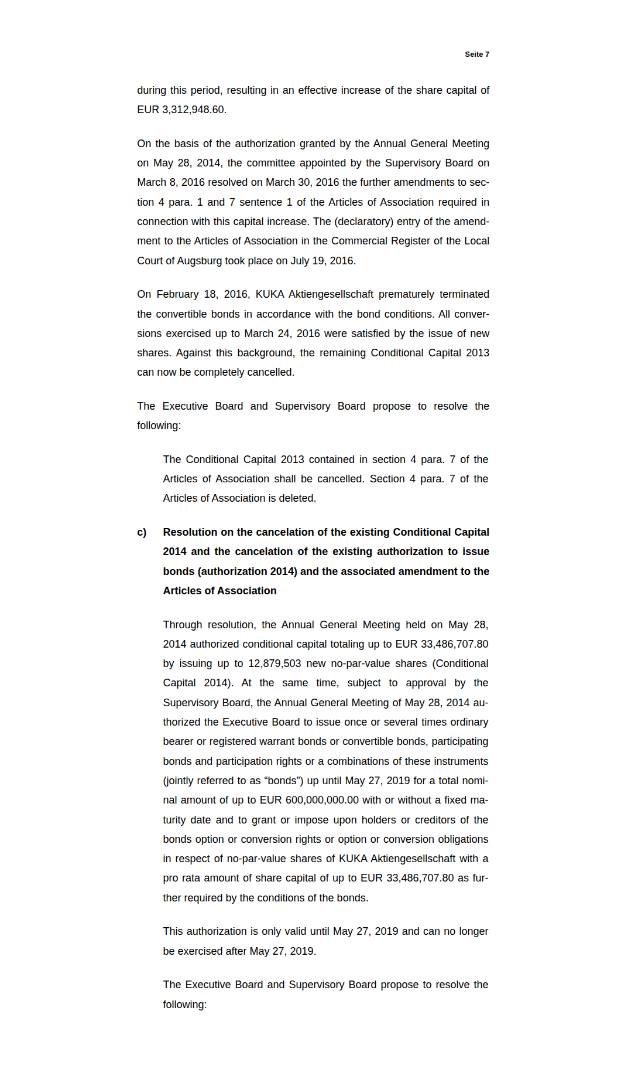Seite 7
during this period, resulting in an effective increase of the share capital of EUR 3,312,948.60.
On the basis of the authorization granted by the Annual General Meeting on May 28, 2014, the committee appointed by the Supervisory Board on March 8, 2016 resolved on March 30, 2016 the further amendments to section 4 para. 1 and 7 sentence 1 of the Articles of Association required in connection with this capital increase. The (declaratory) entry of the amendment to the Articles of Association in the Commercial Register of the Local Court of Augsburg took place on July 19, 2016.
On February 18, 2016, KUKA Aktiengesellschaft prematurely terminated the convertible bonds in accordance with the bond conditions. All conversions exercised up to March 24, 2016 were satisfied by the issue of new shares. Against this background, the remaining Conditional Capital 2013 can now be completely cancelled.
The Executive Board and Supervisory Board propose to resolve the following:
The Conditional Capital 2013 contained in section 4 para. 7 of the Articles of Association shall be cancelled. Section 4 para. 7 of the Articles of Association is deleted.
c)
Resolution on the cancelation of the existing Conditional Capital 2014 and the cancelation of the existing authorization to issue bonds (authorization 2014) and the associated amendment to the Articles of Association
Through resolution, the Annual General Meeting held on May 28, 2014 authorized conditional capital totaling up to EUR 33,486,707.80 by issuing up to 12,879,503 new no-par-value shares (Conditional Capital 2014). At the same time, subject to approval by the Supervisory Board, the Annual General Meeting of May 28, 2014 authorized the Executive Board to issue once or several times ordinary bearer or registered warrant bonds or convertible bonds, participating bonds and participation rights or a combinations of these instruments (jointly referred to as “bonds”) up until May 27, 2019 for a total nominal amount of up to EUR 600,000,000.00 with or without a fixed maturity date and to grant or impose upon holders or creditors of the bonds option or conversion rights or option or conversion obligations in respect of no-par-value shares of KUKA Aktiengesellschaft with a pro rata amount of share capital of up to EUR 33,486,707.80 as further required by the conditions of the bonds.
This authorization is only valid until May 27, 2019 and can no longer be exercised after May 27, 2019.
The Executive Board and Supervisory Board propose to resolve the following: